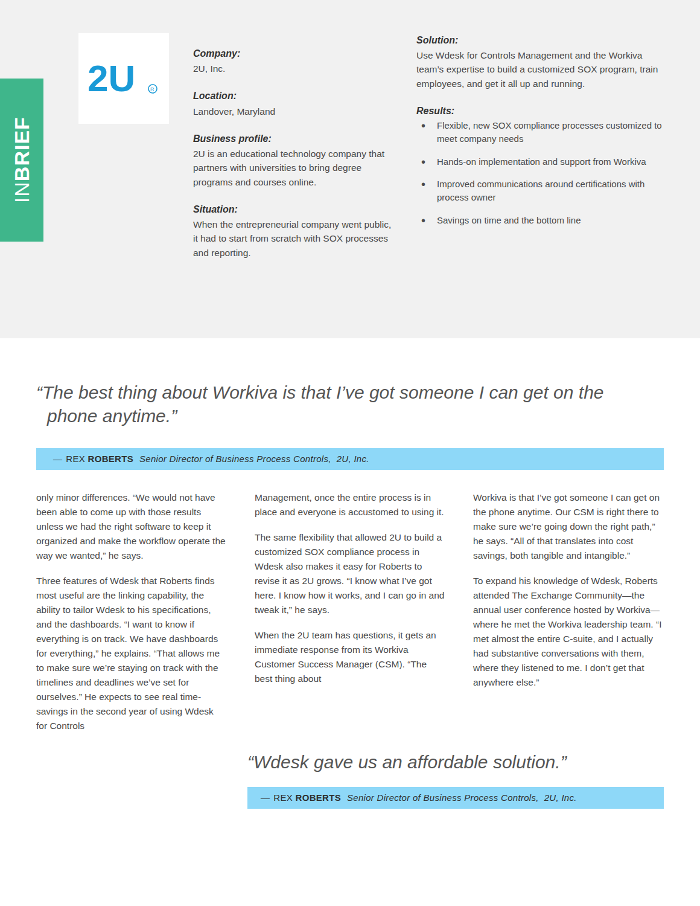INBRIEF
2U R
Company:
2U, Inc.
Location:
Landover, Maryland
Business profile:
2U is an educational technology company that partners with universities to bring degree programs and courses online.
Situation:
When the entrepreneurial company went public, it had to start from scratch with SOX processes and reporting.
Solution:
Use Wdesk for Controls Management and the Workiva team’s expertise to build a customized SOX program, train employees, and get it all up and running.
Results:
Flexible, new SOX compliance processes customized to meet company needs
Hands-on implementation and support from Workiva
Improved communications around certifications with process owner
Savings on time and the bottom line
“The best thing about Workiva is that I’ve got someone I can get on the phone anytime.”
—REX ROBERTS Senior Director of Business Process Controls, 2U, Inc.
only minor differences. “We would not have been able to come up with those results unless we had the right software to keep it organized and make the workflow operate the way we wanted,” he says.
Three features of Wdesk that Roberts finds most useful are the linking capability, the ability to tailor Wdesk to his specifications, and the dashboards. “I want to know if everything is on track. We have dashboards for everything,” he explains. “That allows me to make sure we’re staying on track with the timelines and deadlines we’ve set for ourselves.” He expects to see real time-savings in the second year of using Wdesk for Controls
Management, once the entire process is in place and everyone is accustomed to using it.
The same flexibility that allowed 2U to build a customized SOX compliance process in Wdesk also makes it easy for Roberts to revise it as 2U grows. “I know what I’ve got here. I know how it works, and I can go in and tweak it,” he says.
When the 2U team has questions, it gets an immediate response from its Workiva Customer Success Manager (CSM). “The best thing about
Workiva is that I’ve got someone I can get on the phone anytime. Our CSM is right there to make sure we’re going down the right path,” he says. “All of that translates into cost savings, both tangible and intangible.”
To expand his knowledge of Wdesk, Roberts attended The Exchange Community—the annual user conference hosted by Workiva—where he met the Workiva leadership team. “I met almost the entire C-suite, and I actually had substantive conversations with them, where they listened to me. I don’t get that anywhere else.”
“Wdesk gave us an affordable solution.”
—REX ROBERTS Senior Director of Business Process Controls, 2U, Inc.